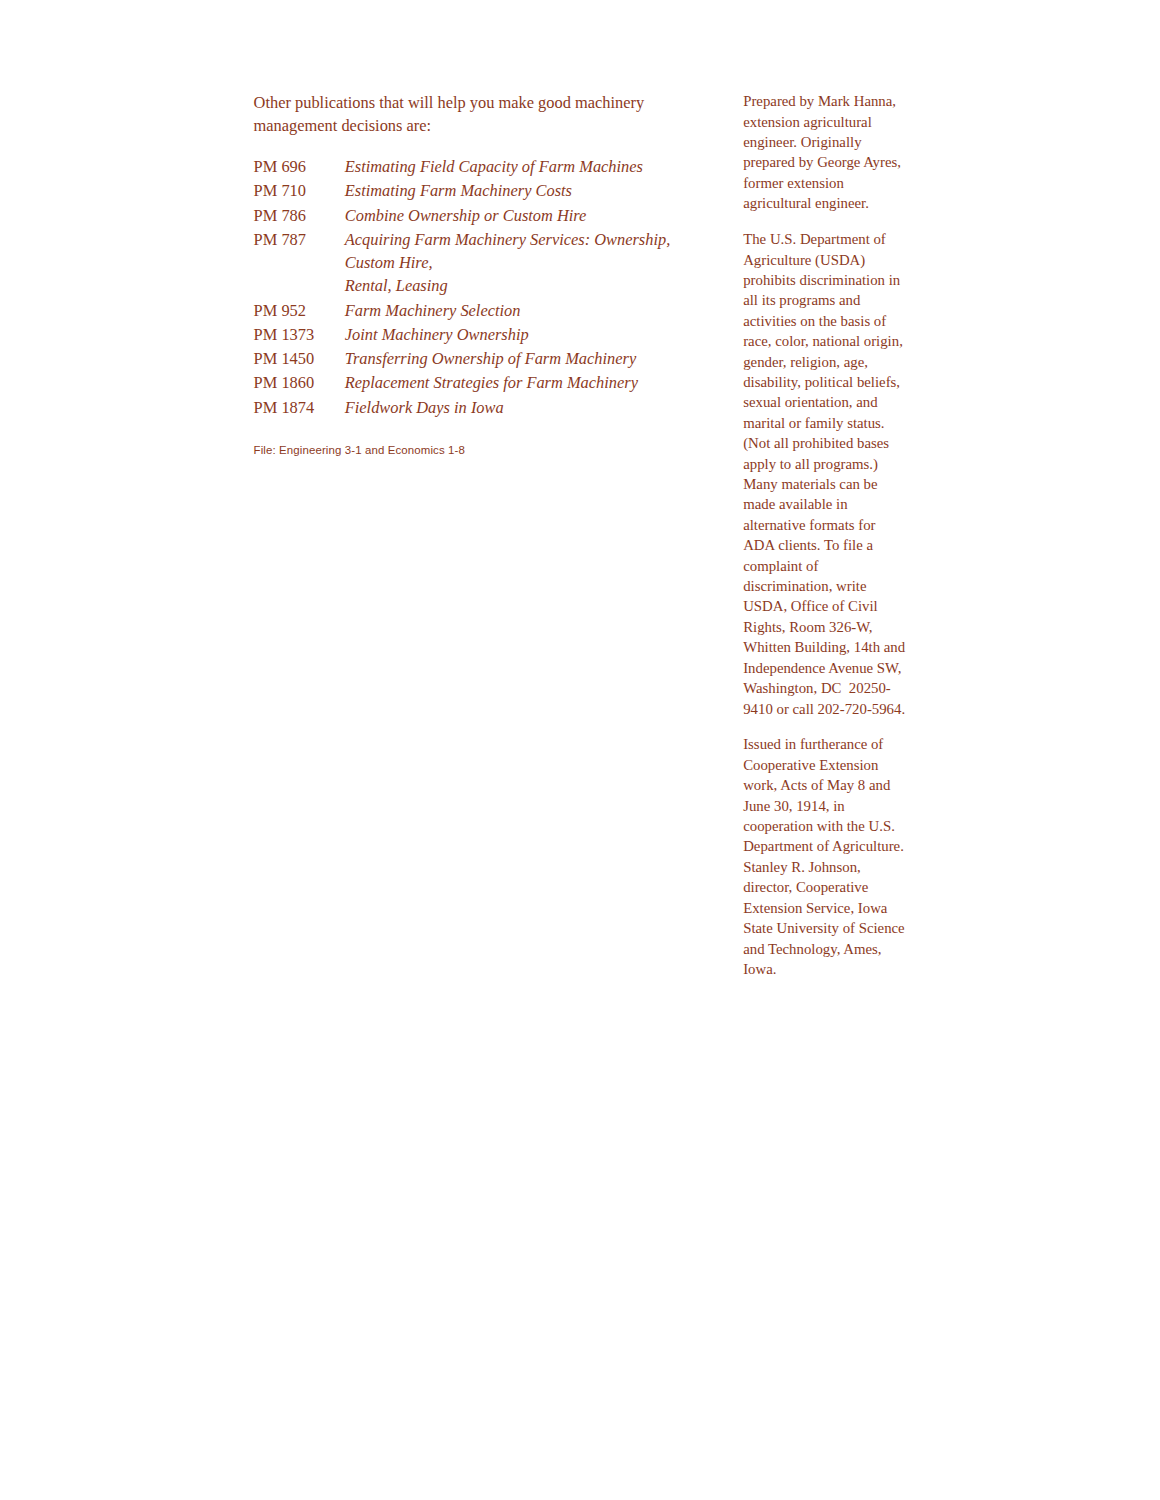Other publications that will help you make good machinery management decisions are:
| PM 696 | Estimating Field Capacity of Farm Machines |
| PM 710 | Estimating Farm Machinery Costs |
| PM 786 | Combine Ownership or Custom Hire |
| PM 787 | Acquiring Farm Machinery Services: Ownership, Custom Hire, Rental, Leasing |
| PM 952 | Farm Machinery Selection |
| PM 1373 | Joint Machinery Ownership |
| PM 1450 | Transferring Ownership of Farm Machinery |
| PM 1860 | Replacement Strategies for Farm Machinery |
| PM 1874 | Fieldwork Days in Iowa |
File: Engineering 3-1 and Economics 1-8
Prepared by Mark Hanna, extension agricultural engineer. Originally prepared by George Ayres, former extension agricultural engineer.
The U.S. Department of Agriculture (USDA) prohibits discrimination in all its programs and activities on the basis of race, color, national origin, gender, religion, age, disability, political beliefs, sexual orientation, and marital or family status. (Not all prohibited bases apply to all programs.) Many materials can be made available in alternative formats for ADA clients. To file a complaint of discrimination, write USDA, Office of Civil Rights, Room 326-W, Whitten Building, 14th and Independence Avenue SW, Washington, DC 20250-9410 or call 202-720-5964.
Issued in furtherance of Cooperative Extension work, Acts of May 8 and June 30, 1914, in cooperation with the U.S. Department of Agriculture. Stanley R. Johnson, director, Cooperative Extension Service, Iowa State University of Science and Technology, Ames, Iowa.